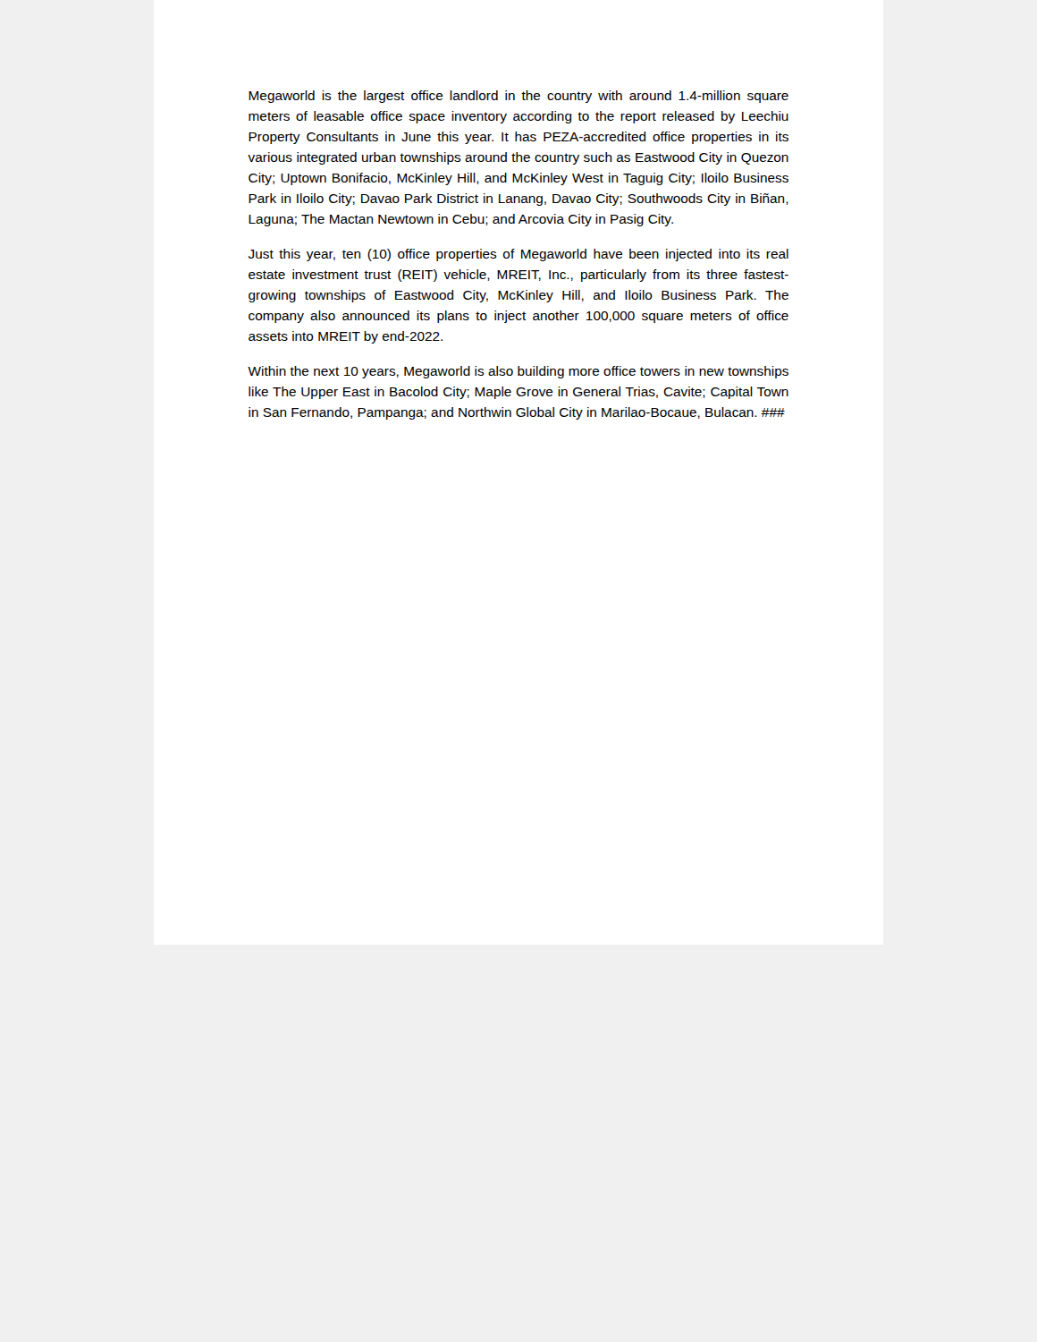Megaworld is the largest office landlord in the country with around 1.4-million square meters of leasable office space inventory according to the report released by Leechiu Property Consultants in June this year. It has PEZA-accredited office properties in its various integrated urban townships around the country such as Eastwood City in Quezon City; Uptown Bonifacio, McKinley Hill, and McKinley West in Taguig City; Iloilo Business Park in Iloilo City; Davao Park District in Lanang, Davao City; Southwoods City in Biñan, Laguna; The Mactan Newtown in Cebu; and Arcovia City in Pasig City.
Just this year, ten (10) office properties of Megaworld have been injected into its real estate investment trust (REIT) vehicle, MREIT, Inc., particularly from its three fastest-growing townships of Eastwood City, McKinley Hill, and Iloilo Business Park. The company also announced its plans to inject another 100,000 square meters of office assets into MREIT by end-2022.
Within the next 10 years, Megaworld is also building more office towers in new townships like The Upper East in Bacolod City; Maple Grove in General Trias, Cavite; Capital Town in San Fernando, Pampanga; and Northwin Global City in Marilao-Bocaue, Bulacan. ###